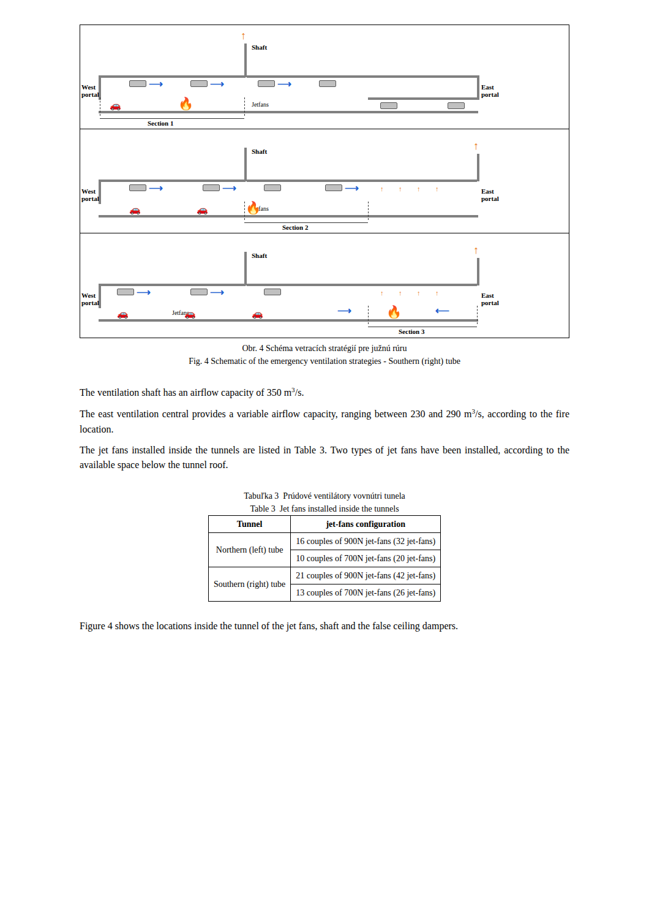↑
Shaft
West
portal
East
portal
Jetfans
⟶
⟶
⟶
🚗
🔥
Section 1
Shaft
↑
West
portal
East
portal
Jetfans
⟶
⟶
⟶
↑
↑
↑
↑
🚗
🚗
🔥
Section 2
Shaft
↑
West
portal
East
portal
Jetfans
⟶
⟶
↑
↑
↑
↑
🚗
🚗
🚗
⟶
🔥
⟵
Section 3
Obr. 4 Schéma vetracích stratégií pre južnú rúru
Fig. 4 Schematic of the emergency ventilation strategies - Southern (right) tube
The ventilation shaft has an airflow capacity of 350 m3/s.
The east ventilation central provides a variable airflow capacity, ranging between 230 and 290 m3/s, according to the fire location.
The jet fans installed inside the tunnels are listed in Table 3. Two types of jet fans have been installed, according to the available space below the tunnel roof.
Tabuľka 3 Prúdové ventilátory vovnútri tunela
Table 3 Jet fans installed inside the tunnels
| Tunnel | jet-fans configuration |
| --- | --- |
| Northern (left) tube | 16 couples of 900N jet-fans (32 jet-fans) |
| 10 couples of 700N jet-fans (20 jet-fans) |
| Southern (right) tube | 21 couples of 900N jet-fans (42 jet-fans) |
| 13 couples of 700N jet-fans (26 jet-fans) |
Figure 4 shows the locations inside the tunnel of the jet fans, shaft and the false ceiling dampers.